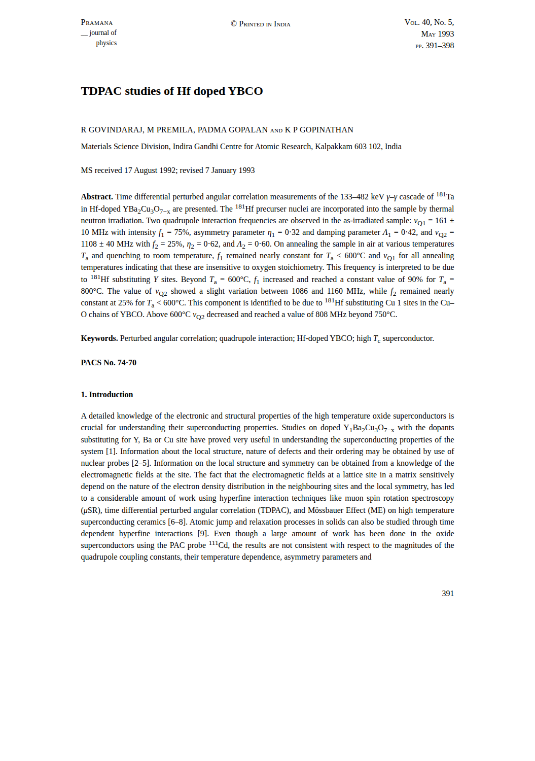Pramana
__ journal of
physics
© Printed in India
Vol. 40, No. 5,
May 1993
pp. 391–398
TDPAC studies of Hf doped YBCO
R GOVINDARAJ, M PREMILA, PADMA GOPALAN and K P GOPINATHAN
Materials Science Division, Indira Gandhi Centre for Atomic Research, Kalpakkam 603 102, India
MS received 17 August 1992; revised 7 January 1993
Abstract. Time differential perturbed angular correlation measurements of the 133–482 keV γ–γ cascade of 181Ta in Hf-doped YBa2Cu3O7−x are presented. The 181Hf precurser nuclei are incorporated into the sample by thermal neutron irradiation. Two quadrupole interaction frequencies are observed in the as-irradiated sample: vQ1 = 161 ± 10 MHz with intensity f1 = 75%, asymmetry parameter η1 = 0·32 and damping parameter Λ1 = 0·42, and vQ2 = 1108 ± 40 MHz with f2 = 25%, η2 = 0·62, and Λ2 = 0·60. On annealing the sample in air at various temperatures Ta and quenching to room temperature, f1 remained nearly constant for Ta < 600°C and vQ1 for all annealing temperatures indicating that these are insensitive to oxygen stoichiometry. This frequency is interpreted to be due to 181Hf substituting Y sites. Beyond Ta = 600°C, f1 increased and reached a constant value of 90% for Ta = 800°C. The value of vQ2 showed a slight variation between 1086 and 1160 MHz, while f2 remained nearly constant at 25% for Ta < 600°C. This component is identified to be due to 181Hf substituting Cu 1 sites in the Cu–O chains of YBCO. Above 600°C vQ2 decreased and reached a value of 808 MHz beyond 750°C.
Keywords. Perturbed angular correlation; quadrupole interaction; Hf-doped YBCO; high Tc superconductor.
PACS No. 74·70
1. Introduction
A detailed knowledge of the electronic and structural properties of the high temperature oxide superconductors is crucial for understanding their superconducting properties. Studies on doped Y1Ba2Cu3O7−x with the dopants substituting for Y, Ba or Cu site have proved very useful in understanding the superconducting properties of the system [1]. Information about the local structure, nature of defects and their ordering may be obtained by use of nuclear probes [2–5]. Information on the local structure and symmetry can be obtained from a knowledge of the electromagnetic fields at the site. The fact that the electromagnetic fields at a lattice site in a matrix sensitively depend on the nature of the electron density distribution in the neighbouring sites and the local symmetry, has led to a considerable amount of work using hyperfine interaction techniques like muon spin rotation spectroscopy (μ SR), time differential perturbed angular correlation (TDPAC), and Mössbauer Effect (ME) on high temperature superconducting ceramics [6–8]. Atomic jump and relaxation processes in solids can also be studied through time dependent hyperfine interactions [9]. Even though a large amount of work has been done in the oxide superconductors using the PAC probe 111Cd, the results are not consistent with respect to the magnitudes of the quadrupole coupling constants, their temperature dependence, asymmetry parameters and
391